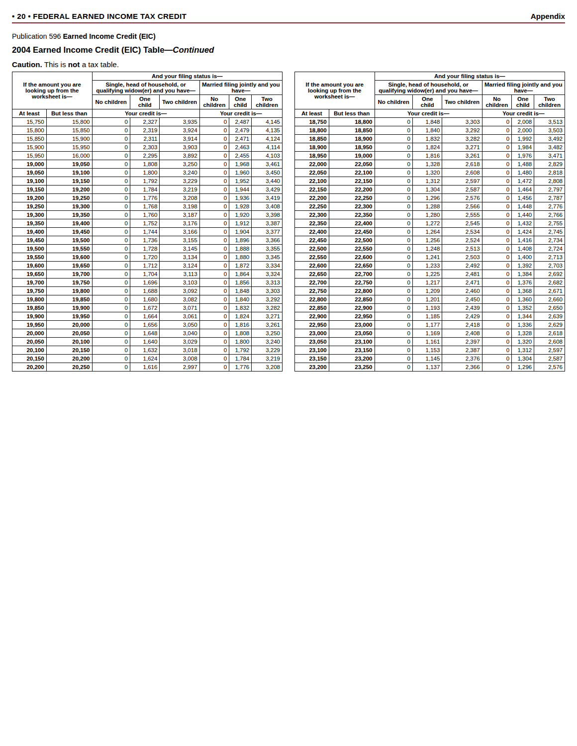• 20 • FEDERAL EARNED INCOME TAX CREDIT
Appendix
Publication 596 Earned Income Credit (EIC)
2004 Earned Income Credit (EIC) Table—Continued
Caution. This is not a tax table.
| If the amount you are looking up from the worksheet is— | And your filing status is— |
| --- | --- |
| Single, head of household, or qualifying widow(er) and you have— | Married filing jointly and you have— |
| No children | One child | Two children | No children | One child | Two children |
| At least | But less than | Your credit is— | Your credit is— |
| 15,750 | 15,800 | 0 | 2,327 | 3,935 | 0 | 2,487 | 4,145 |
| 15,800 | 15,850 | 0 | 2,319 | 3,924 | 0 | 2,479 | 4,135 |
| 15,850 | 15,900 | 0 | 2,311 | 3,914 | 0 | 2,471 | 4,124 |
| 15,900 | 15,950 | 0 | 2,303 | 3,903 | 0 | 2,463 | 4,114 |
| 15,950 | 16,000 | 0 | 2,295 | 3,892 | 0 | 2,455 | 4,103 |
| 19,000 | 19,050 | 0 | 1,808 | 3,250 | 0 | 1,968 | 3,461 |
| 19,050 | 19,100 | 0 | 1,800 | 3,240 | 0 | 1,960 | 3,450 |
| 19,100 | 19,150 | 0 | 1,792 | 3,229 | 0 | 1,952 | 3,440 |
| 19,150 | 19,200 | 0 | 1,784 | 3,219 | 0 | 1,944 | 3,429 |
| 19,200 | 19,250 | 0 | 1,776 | 3,208 | 0 | 1,936 | 3,419 |
| 19,250 | 19,300 | 0 | 1,768 | 3,198 | 0 | 1,928 | 3,408 |
| 19,300 | 19,350 | 0 | 1,760 | 3,187 | 0 | 1,920 | 3,398 |
| 19,350 | 19,400 | 0 | 1,752 | 3,176 | 0 | 1,912 | 3,387 |
| 19,400 | 19,450 | 0 | 1,744 | 3,166 | 0 | 1,904 | 3,377 |
| 19,450 | 19,500 | 0 | 1,736 | 3,155 | 0 | 1,896 | 3,366 |
| 19,500 | 19,550 | 0 | 1,728 | 3,145 | 0 | 1,888 | 3,355 |
| 19,550 | 19,600 | 0 | 1,720 | 3,134 | 0 | 1,880 | 3,345 |
| 19,600 | 19,650 | 0 | 1,712 | 3,124 | 0 | 1,872 | 3,334 |
| 19,650 | 19,700 | 0 | 1,704 | 3,113 | 0 | 1,864 | 3,324 |
| 19,700 | 19,750 | 0 | 1,696 | 3,103 | 0 | 1,856 | 3,313 |
| 19,750 | 19,800 | 0 | 1,688 | 3,092 | 0 | 1,848 | 3,303 |
| 19,800 | 19,850 | 0 | 1,680 | 3,082 | 0 | 1,840 | 3,292 |
| 19,850 | 19,900 | 0 | 1,672 | 3,071 | 0 | 1,832 | 3,282 |
| 19,900 | 19,950 | 0 | 1,664 | 3,061 | 0 | 1,824 | 3,271 |
| 19,950 | 20,000 | 0 | 1,656 | 3,050 | 0 | 1,816 | 3,261 |
| 20,000 | 20,050 | 0 | 1,648 | 3,040 | 0 | 1,808 | 3,250 |
| 20,050 | 20,100 | 0 | 1,640 | 3,029 | 0 | 1,800 | 3,240 |
| 20,100 | 20,150 | 0 | 1,632 | 3,018 | 0 | 1,792 | 3,229 |
| 20,150 | 20,200 | 0 | 1,624 | 3,008 | 0 | 1,784 | 3,219 |
| 20,200 | 20,250 | 0 | 1,616 | 2,997 | 0 | 1,776 | 3,208 |
| If the amount you are looking up from the worksheet is— | And your filing status is— |
| --- | --- |
| Single, head of household, or qualifying widow(er) and you have— | Married filing jointly and you have— |
| No children | One child | Two children | No children | One child | Two children |
| At least | But less than | Your credit is— | Your credit is— |
| 18,750 | 18,800 | 0 | 1,848 | 3,303 | 0 | 2,008 | 3,513 |
| 18,800 | 18,850 | 0 | 1,840 | 3,292 | 0 | 2,000 | 3,503 |
| 18,850 | 18,900 | 0 | 1,832 | 3,282 | 0 | 1,992 | 3,492 |
| 18,900 | 18,950 | 0 | 1,824 | 3,271 | 0 | 1,984 | 3,482 |
| 18,950 | 19,000 | 0 | 1,816 | 3,261 | 0 | 1,976 | 3,471 |
| 22,000 | 22,050 | 0 | 1,328 | 2,618 | 0 | 1,488 | 2,829 |
| 22,050 | 22,100 | 0 | 1,320 | 2,608 | 0 | 1,480 | 2,818 |
| 22,100 | 22,150 | 0 | 1,312 | 2,597 | 0 | 1,472 | 2,808 |
| 22,150 | 22,200 | 0 | 1,304 | 2,587 | 0 | 1,464 | 2,797 |
| 22,200 | 22,250 | 0 | 1,296 | 2,576 | 0 | 1,456 | 2,787 |
| 22,250 | 22,300 | 0 | 1,288 | 2,566 | 0 | 1,448 | 2,776 |
| 22,300 | 22,350 | 0 | 1,280 | 2,555 | 0 | 1,440 | 2,766 |
| 22,350 | 22,400 | 0 | 1,272 | 2,545 | 0 | 1,432 | 2,755 |
| 22,400 | 22,450 | 0 | 1,264 | 2,534 | 0 | 1,424 | 2,745 |
| 22,450 | 22,500 | 0 | 1,256 | 2,524 | 0 | 1,416 | 2,734 |
| 22,500 | 22,550 | 0 | 1,248 | 2,513 | 0 | 1,408 | 2,724 |
| 22,550 | 22,600 | 0 | 1,241 | 2,503 | 0 | 1,400 | 2,713 |
| 22,600 | 22,650 | 0 | 1,233 | 2,492 | 0 | 1,392 | 2,703 |
| 22,650 | 22,700 | 0 | 1,225 | 2,481 | 0 | 1,384 | 2,692 |
| 22,700 | 22,750 | 0 | 1,217 | 2,471 | 0 | 1,376 | 2,682 |
| 22,750 | 22,800 | 0 | 1,209 | 2,460 | 0 | 1,368 | 2,671 |
| 22,800 | 22,850 | 0 | 1,201 | 2,450 | 0 | 1,360 | 2,660 |
| 22,850 | 22,900 | 0 | 1,193 | 2,439 | 0 | 1,352 | 2,650 |
| 22,900 | 22,950 | 0 | 1,185 | 2,429 | 0 | 1,344 | 2,639 |
| 22,950 | 23,000 | 0 | 1,177 | 2,418 | 0 | 1,336 | 2,629 |
| 23,000 | 23,050 | 0 | 1,169 | 2,408 | 0 | 1,328 | 2,618 |
| 23,050 | 23,100 | 0 | 1,161 | 2,397 | 0 | 1,320 | 2,608 |
| 23,100 | 23,150 | 0 | 1,153 | 2,387 | 0 | 1,312 | 2,597 |
| 23,150 | 23,200 | 0 | 1,145 | 2,376 | 0 | 1,304 | 2,587 |
| 23,200 | 23,250 | 0 | 1,137 | 2,366 | 0 | 1,296 | 2,576 |